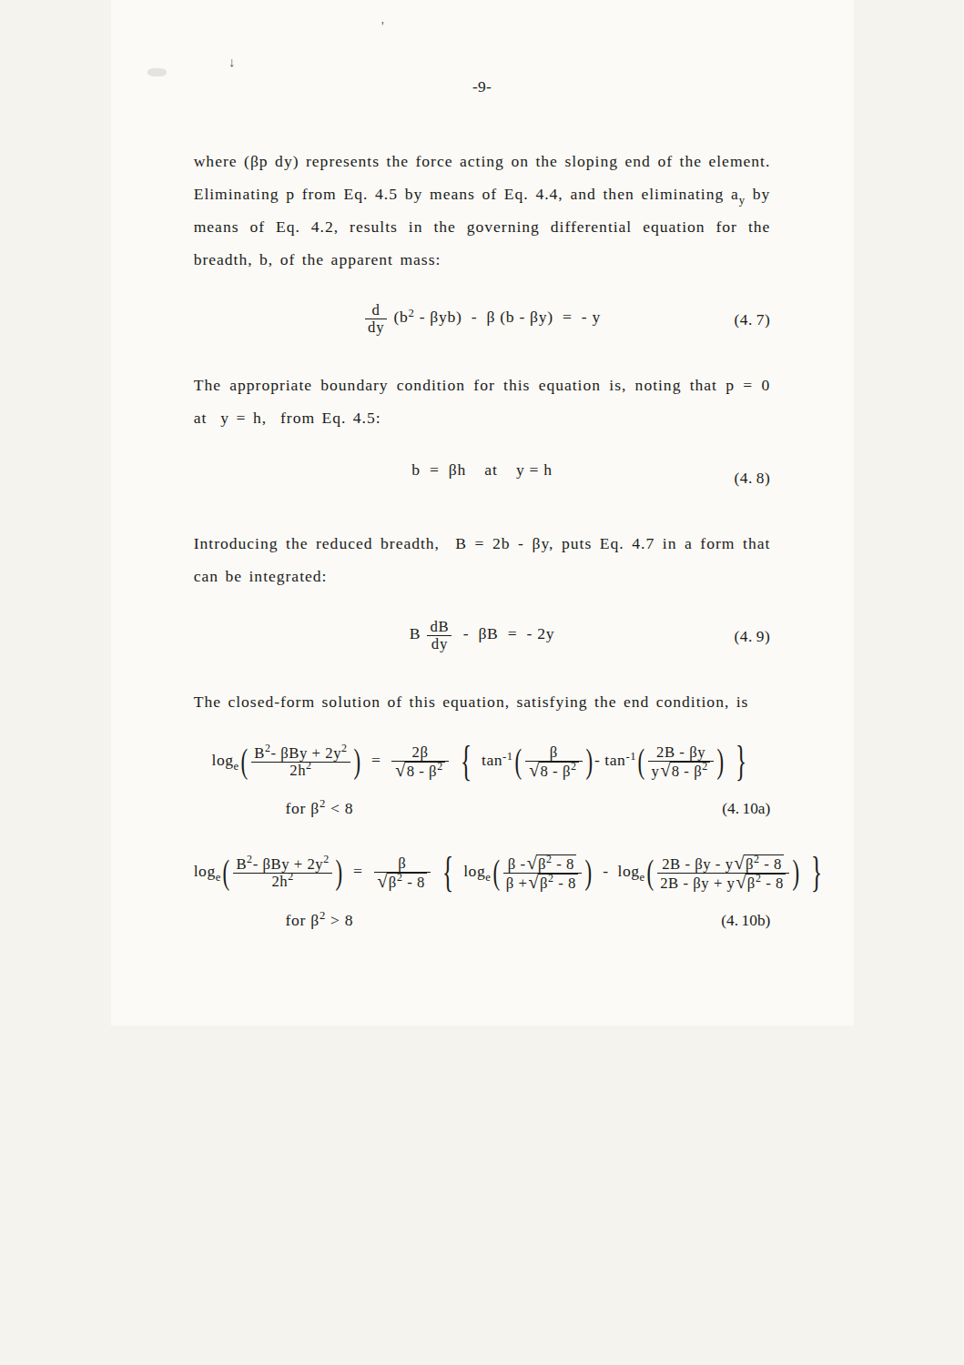'
↓
-9-
where (βp dy) represents the force acting on the sloping end of the element. Eliminating p from Eq. 4.5 by means of Eq. 4.4, and then eliminating ay by means of Eq. 4.2, results in the governing differential equation for the breadth, b, of the apparent mass:
ddy (b2 - βyb) - β (b - βy) = - y
(4. 7)
The appropriate boundary condition for this equation is, noting that p = 0 at y = h, from Eq. 4.5:
b = βh at y = h
(4. 8)
Introducing the reduced breadth, B = 2b - βy, puts Eq. 4.7 in a form that can be integrated:
B dB dy - βB = - 2y
(4. 9)
The closed-form solution of this equation, satisfying the end condition, is
loge(B2- βBy + 2y22h2) = 2β 8 - β2 { tan-1(β 8 - β2)- tan-1(2B - βy y8 - β2) }
for β2 < 8
(4. 10a)
loge(B2- βBy + 2y22h2) = ββ2 - 8 { loge(β -β2 - 8 β +β2 - 8) - loge(2B - βy - yβ2 - 82B - βy + yβ2 - 8) }
for β2 > 8
(4. 10b)